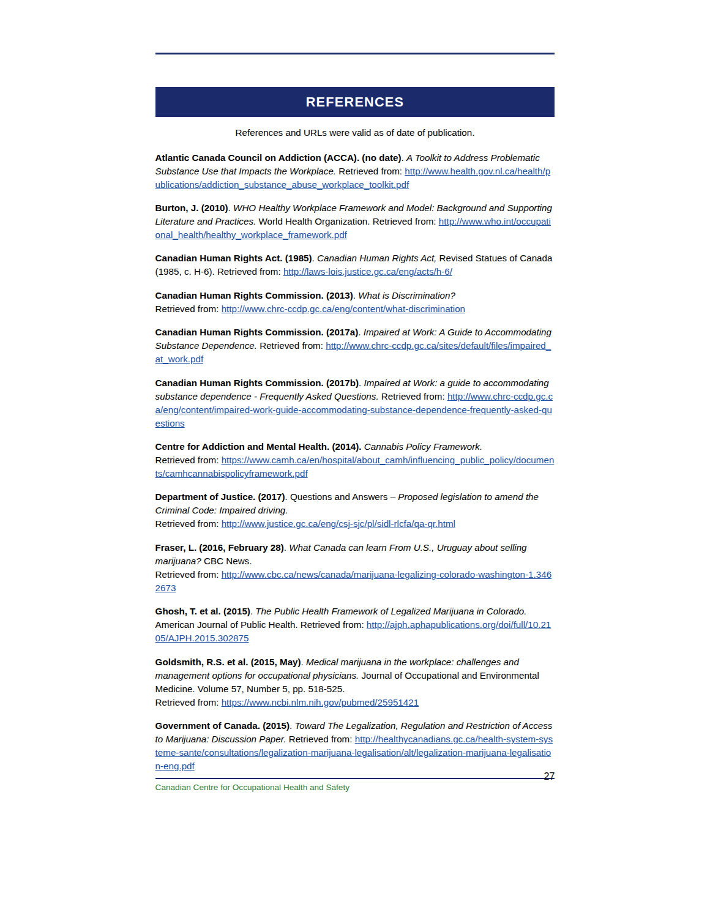REFERENCES
References and URLs were valid as of date of publication.
Atlantic Canada Council on Addiction (ACCA). (no date). A Toolkit to Address Problematic Substance Use that Impacts the Workplace. Retrieved from: http://www.health.gov.nl.ca/health/publications/addiction_substance_abuse_workplace_toolkit.pdf
Burton, J. (2010). WHO Healthy Workplace Framework and Model: Background and Supporting Literature and Practices. World Health Organization. Retrieved from: http://www.who.int/occupational_health/healthy_workplace_framework.pdf
Canadian Human Rights Act. (1985). Canadian Human Rights Act, Revised Statues of Canada (1985, c. H-6). Retrieved from: http://laws-lois.justice.gc.ca/eng/acts/h-6/
Canadian Human Rights Commission. (2013). What is Discrimination?
Retrieved from: http://www.chrc-ccdp.gc.ca/eng/content/what-discrimination
Canadian Human Rights Commission. (2017a). Impaired at Work: A Guide to Accommodating Substance Dependence. Retrieved from: http://www.chrc-ccdp.gc.ca/sites/default/files/impaired_at_work.pdf
Canadian Human Rights Commission. (2017b). Impaired at Work: a guide to accommodating substance dependence - Frequently Asked Questions. Retrieved from: http://www.chrc-ccdp.gc.ca/eng/content/impaired-work-guide-accommodating-substance-dependence-frequently-asked-questions
Centre for Addiction and Mental Health. (2014). Cannabis Policy Framework.
Retrieved from: https://www.camh.ca/en/hospital/about_camh/influencing_public_policy/documents/camhcannabispolicyframework.pdf
Department of Justice. (2017). Questions and Answers – Proposed legislation to amend the Criminal Code: Impaired driving.
Retrieved from: http://www.justice.gc.ca/eng/csj-sjc/pl/sidl-rlcfa/qa-qr.html
Fraser, L. (2016, February 28). What Canada can learn From U.S., Uruguay about selling marijuana? CBC News.
Retrieved from: http://www.cbc.ca/news/canada/marijuana-legalizing-colorado-washington-1.3462673
Ghosh, T. et al. (2015). The Public Health Framework of Legalized Marijuana in Colorado. American Journal of Public Health. Retrieved from: http://ajph.aphapublications.org/doi/full/10.2105/AJPH.2015.302875
Goldsmith, R.S. et al. (2015, May). Medical marijuana in the workplace: challenges and management options for occupational physicians. Journal of Occupational and Environmental Medicine. Volume 57, Number 5, pp. 518-525.
Retrieved from: https://www.ncbi.nlm.nih.gov/pubmed/25951421
Government of Canada. (2015). Toward The Legalization, Regulation and Restriction of Access to Marijuana: Discussion Paper. Retrieved from: http://healthycanadians.gc.ca/health-system-systeme-sante/consultations/legalization-marijuana-legalisation/alt/legalization-marijuana-legalisation-eng.pdf
Canadian Centre for Occupational Health and Safety
27